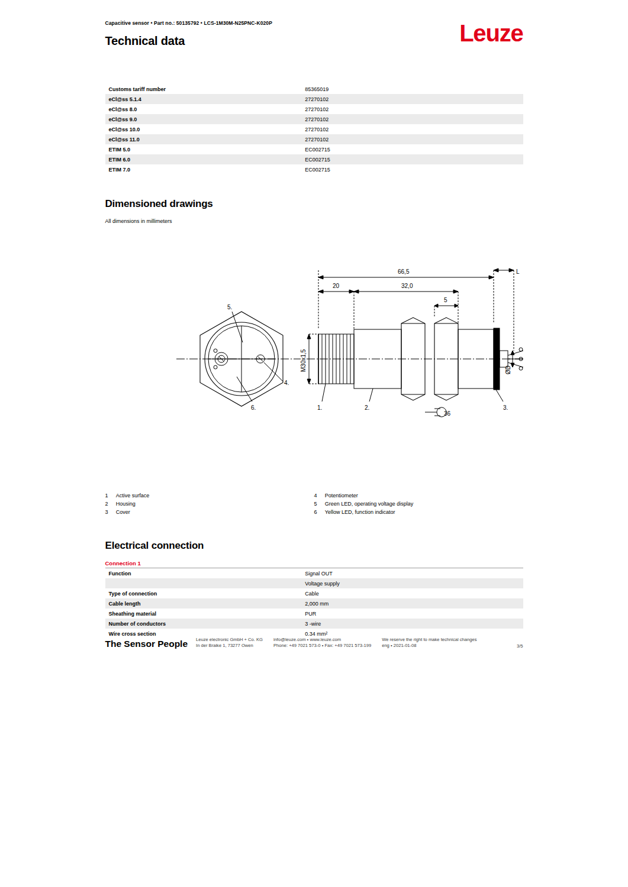Capacitive sensor • Part no.: 50135792 • LCS-1M30M-N25PNC-K020P
Technical data
Leuze
| Customs tariff number | 85365019 |
| eCl@ss 5.1.4 | 27270102 |
| eCl@ss 8.0 | 27270102 |
| eCl@ss 9.0 | 27270102 |
| eCl@ss 10.0 | 27270102 |
| eCl@ss 11.0 | 27270102 |
| ETIM 5.0 | EC002715 |
| ETIM 6.0 | EC002715 |
| ETIM 7.0 | EC002715 |
Dimensioned drawings
All dimensions in millimeters
5. 4. 6. 1. 2. 3. 66,5 20 32,0 5 L 36 M30x1,5 ØD
| 1 | Active surface | 4 | Potentiometer |
| 2 | Housing | 5 | Green LED, operating voltage display |
| 3 | Cover | 6 | Yellow LED, function indicator |
Electrical connection
Connection 1
| Function | Signal OUT |
| | Voltage supply |
| Type of connection | Cable |
| Cable length | 2,000 mm |
| Sheathing material | PUR |
| Number of conductors | 3 -wire |
| Wire cross section | 0.34 mm² |
The Sensor People
Leuze electronic GmbH + Co. KG
In der Braike 1, 73277 Owen
info@leuze.com • www.leuze.com
Phone: +49 7021 573-0 • Fax: +49 7021 573-199
We reserve the right to make technical changes
eng • 2021-01-08
3/5